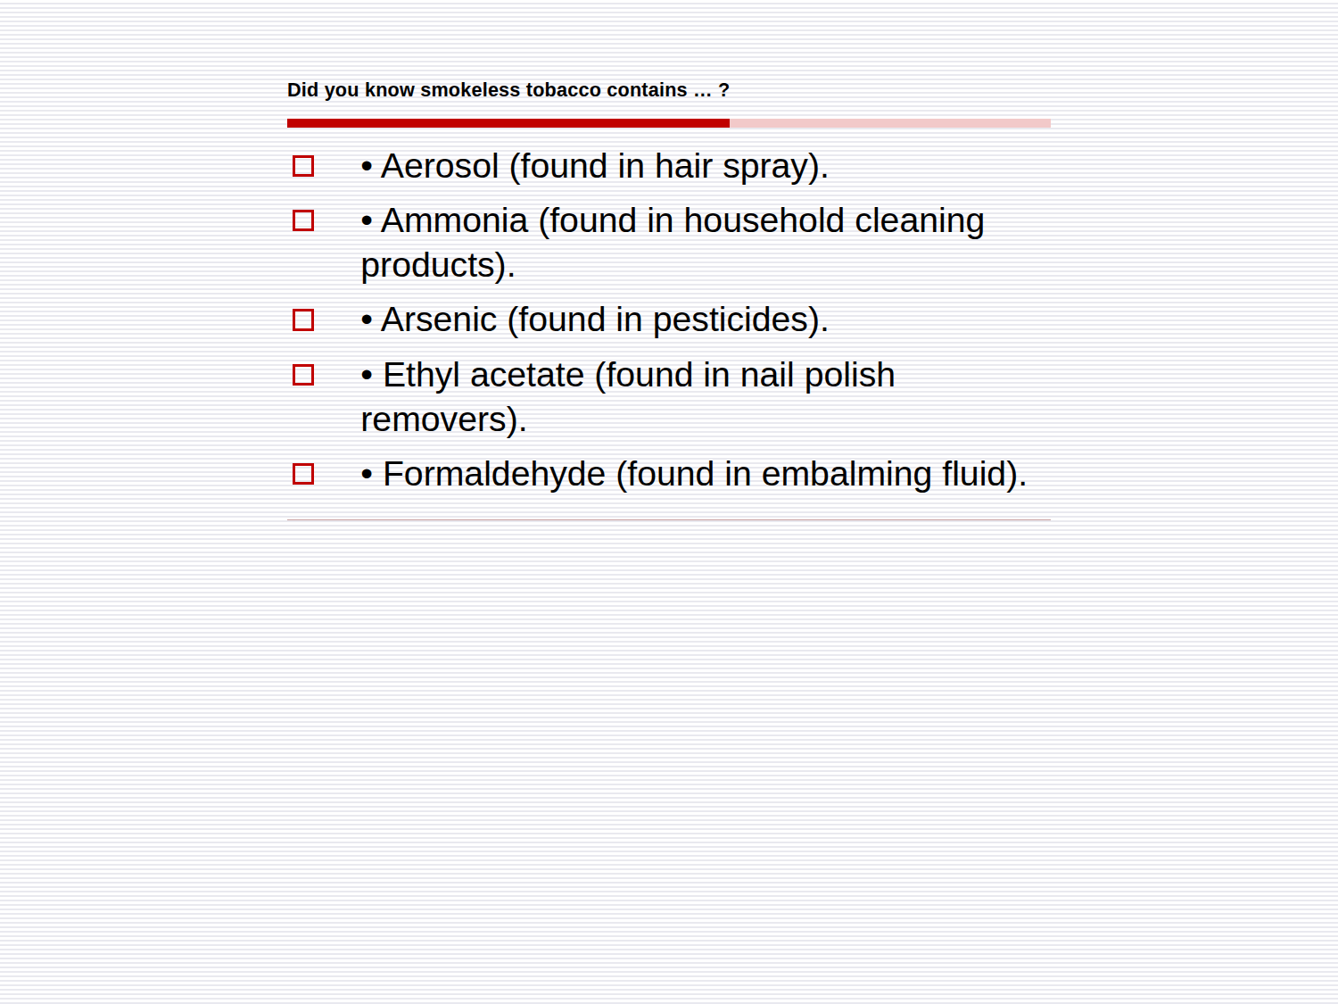Did you know smokeless tobacco contains … ?
• Aerosol (found in hair spray).
• Ammonia (found in household cleaning products).
• Arsenic (found in pesticides).
• Ethyl acetate (found in nail polish removers).
• Formaldehyde (found in embalming fluid).